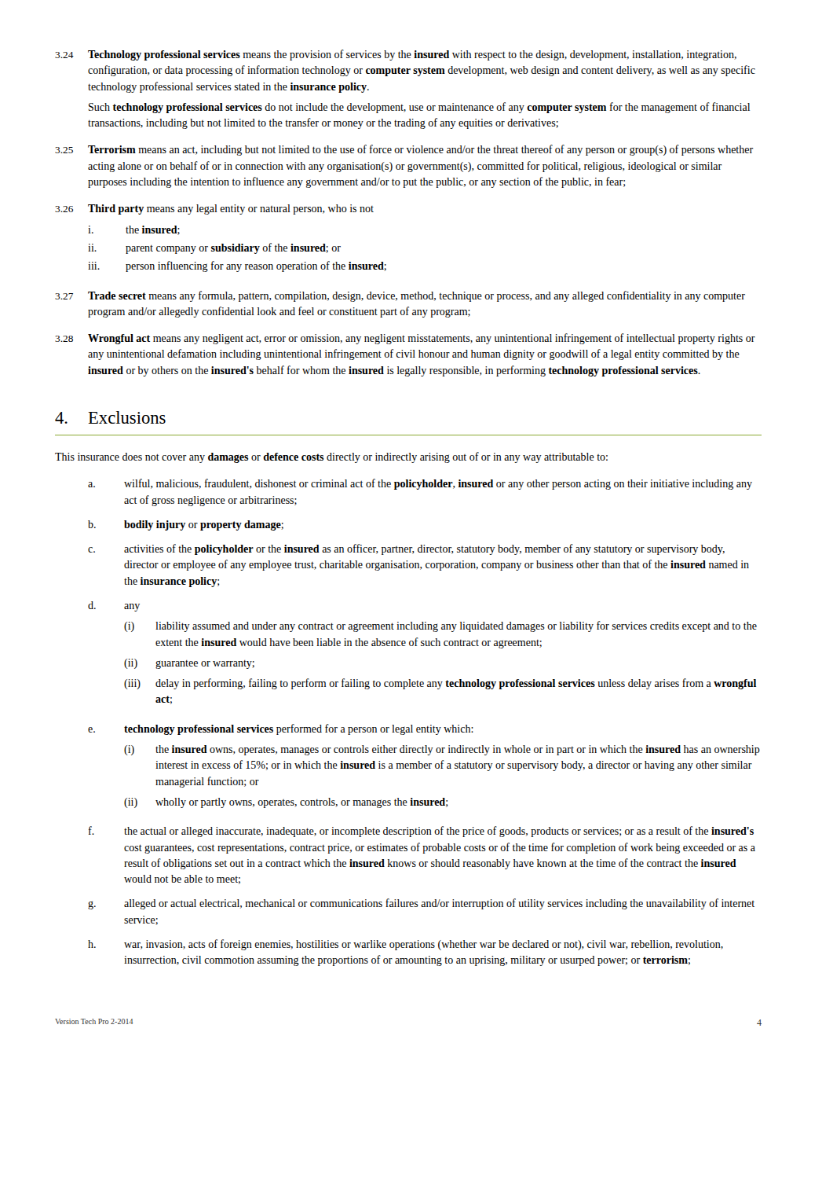3.24
Technology professional services means the provision of services by the insured with respect to the design, development, installation, integration, configuration, or data processing of information technology or computer system development, web design and content delivery, as well as any specific technology professional services stated in the insurance policy.
Such technology professional services do not include the development, use or maintenance of any computer system for the management of financial transactions, including but not limited to the transfer or money or the trading of any equities or derivatives;
3.25
Terrorism means an act, including but not limited to the use of force or violence and/or the threat thereof of any person or group(s) of persons whether acting alone or on behalf of or in connection with any organisation(s) or government(s), committed for political, religious, ideological or similar purposes including the intention to influence any government and/or to put the public, or any section of the public, in fear;
3.26
Third party means any legal entity or natural person, who is not
i. the insured;
ii. parent company or subsidiary of the insured; or
iii. person influencing for any reason operation of the insured;
3.27
Trade secret means any formula, pattern, compilation, design, device, method, technique or process, and any alleged confidentiality in any computer program and/or allegedly confidential look and feel or constituent part of any program;
3.28
Wrongful act means any negligent act, error or omission, any negligent misstatements, any unintentional infringement of intellectual property rights or any unintentional defamation including unintentional infringement of civil honour and human dignity or goodwill of a legal entity committed by the insured or by others on the insured's behalf for whom the insured is legally responsible, in performing technology professional services.
4. Exclusions
This insurance does not cover any damages or defence costs directly or indirectly arising out of or in any way attributable to:
a.
wilful, malicious, fraudulent, dishonest or criminal act of the policyholder, insured or any other person acting on their initiative including any act of gross negligence or arbitrariness;
b.
bodily injury or property damage;
c.
activities of the policyholder or the insured as an officer, partner, director, statutory body, member of any statutory or supervisory body, director or employee of any employee trust, charitable organisation, corporation, company or business other than that of the insured named in the insurance policy;
d.
any
(i)
liability assumed and under any contract or agreement including any liquidated damages or liability for services credits except and to the extent the insured would have been liable in the absence of such contract or agreement;
(ii)
guarantee or warranty;
(iii)
delay in performing, failing to perform or failing to complete any technology professional services unless delay arises from a wrongful act;
e.
technology professional services performed for a person or legal entity which:
(i)
the insured owns, operates, manages or controls either directly or indirectly in whole or in part or in which the insured has an ownership interest in excess of 15%; or in which the insured is a member of a statutory or supervisory body, a director or having any other similar managerial function; or
(ii)
wholly or partly owns, operates, controls, or manages the insured;
f.
the actual or alleged inaccurate, inadequate, or incomplete description of the price of goods, products or services; or as a result of the insured's cost guarantees, cost representations, contract price, or estimates of probable costs or of the time for completion of work being exceeded or as a result of obligations set out in a contract which the insured knows or should reasonably have known at the time of the contract the insured would not be able to meet;
g.
alleged or actual electrical, mechanical or communications failures and/or interruption of utility services including the unavailability of internet service;
h.
war, invasion, acts of foreign enemies, hostilities or warlike operations (whether war be declared or not), civil war, rebellion, revolution, insurrection, civil commotion assuming the proportions of or amounting to an uprising, military or usurped power; or terrorism;
Version Tech Pro 2-2014 4